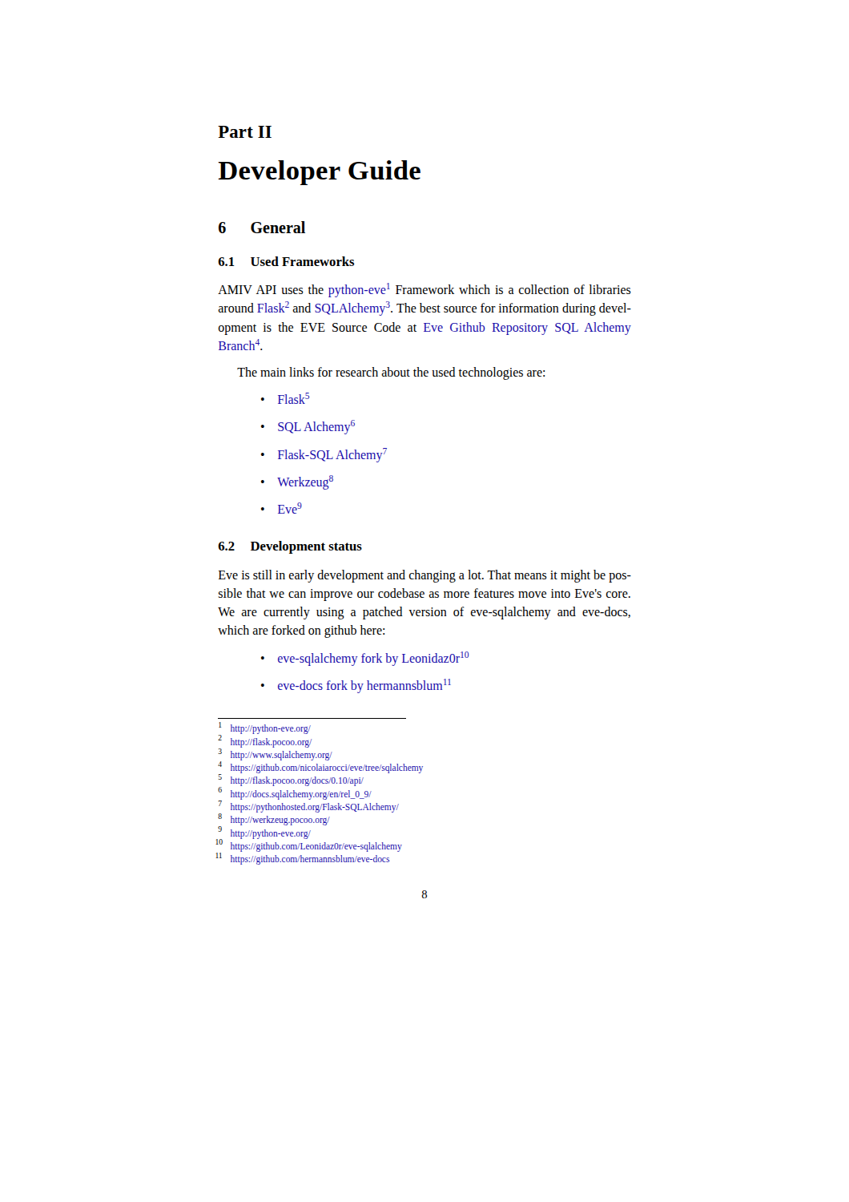Part II
Developer Guide
6 General
6.1 Used Frameworks
AMIV API uses the python-eve1 Framework which is a collection of libraries around Flask2 and SQLAlchemy3. The best source for information during development is the EVE Source Code at Eve Github Repository SQL Alchemy Branch4.
The main links for research about the used technologies are:
Flask5
SQL Alchemy6
Flask-SQL Alchemy7
Werkzeug8
Eve9
6.2 Development status
Eve is still in early development and changing a lot. That means it might be possible that we can improve our codebase as more features move into Eve's core. We are currently using a patched version of eve-sqlalchemy and eve-docs, which are forked on github here:
eve-sqlalchemy fork by Leonidaz0r10
eve-docs fork by hermannsblum11
1 http://python-eve.org/
2 http://flask.pocoo.org/
3 http://www.sqlalchemy.org/
4 https://github.com/nicolaiarocci/eve/tree/sqlalchemy
5 http://flask.pocoo.org/docs/0.10/api/
6 http://docs.sqlalchemy.org/en/rel_0_9/
7 https://pythonhosted.org/Flask-SQLAlchemy/
8 http://werkzeug.pocoo.org/
9 http://python-eve.org/
10 https://github.com/Leonidaz0r/eve-sqlalchemy
11 https://github.com/hermannsblum/eve-docs
8